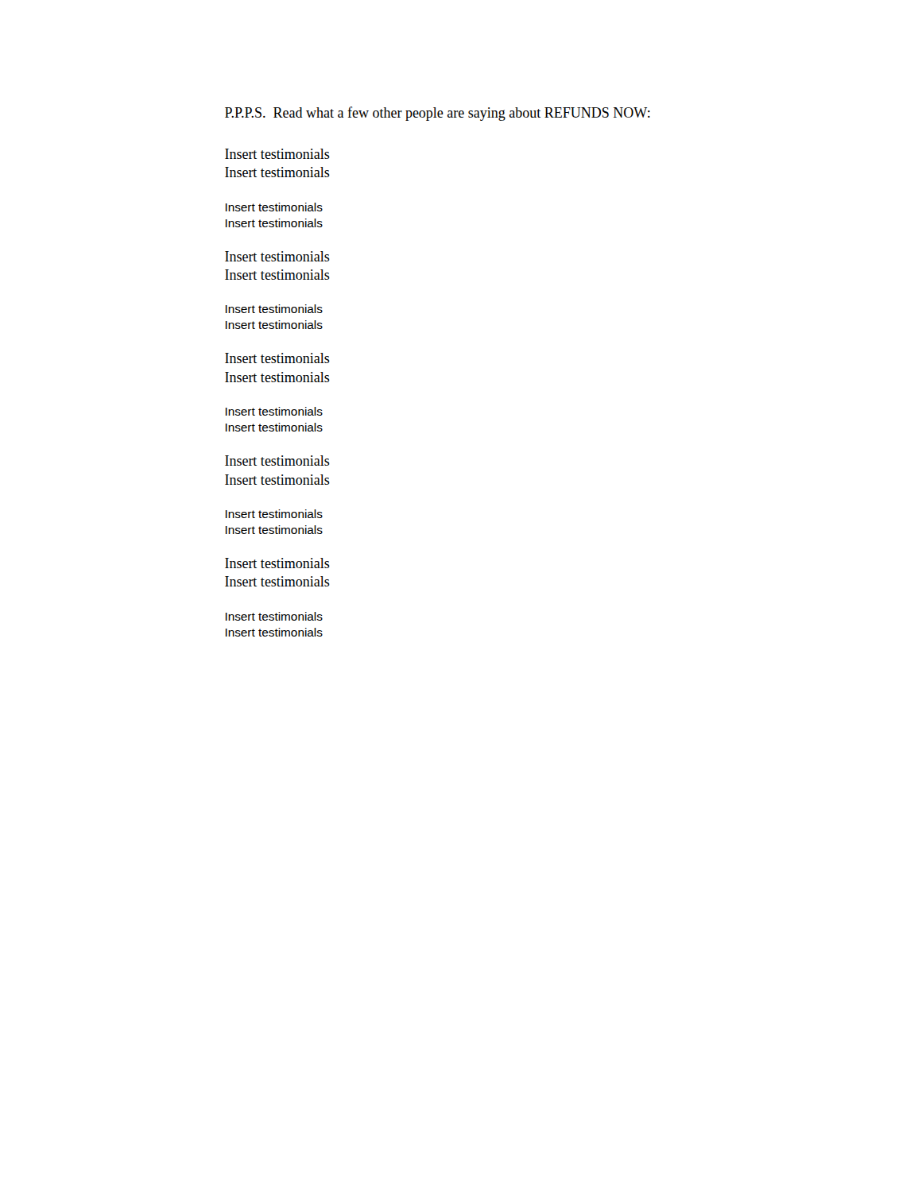P.P.P.S. Read what a few other people are saying about REFUNDS NOW:
Insert testimonials
Insert testimonials
Insert testimonials
Insert testimonials
Insert testimonials
Insert testimonials
Insert testimonials
Insert testimonials
Insert testimonials
Insert testimonials
Insert testimonials
Insert testimonials
Insert testimonials
Insert testimonials
Insert testimonials
Insert testimonials
Insert testimonials
Insert testimonials
Insert testimonials
Insert testimonials